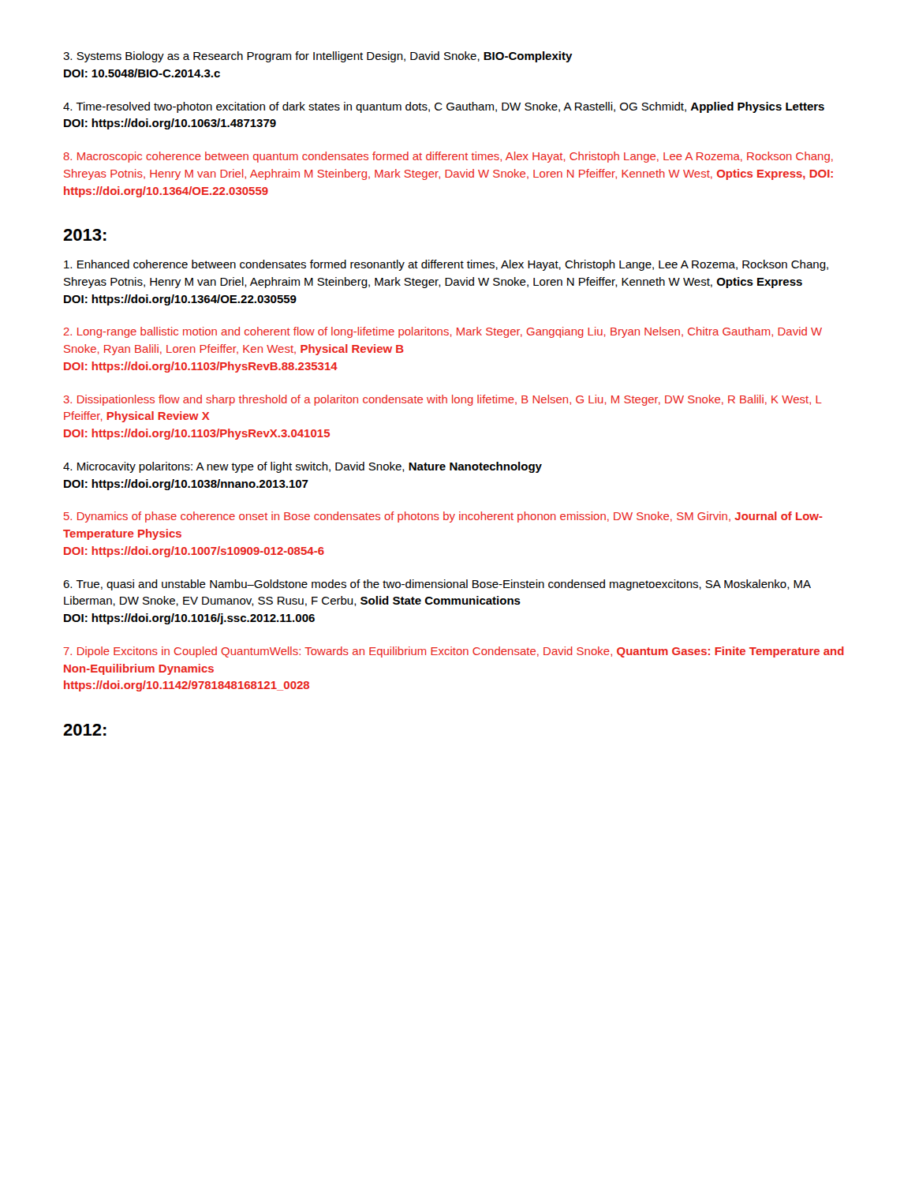3. Systems Biology as a Research Program for Intelligent Design, David Snoke, BIO-Complexity
DOI: 10.5048/BIO-C.2014.3.c
4. Time-resolved two-photon excitation of dark states in quantum dots, C Gautham, DW Snoke, A Rastelli, OG Schmidt, Applied Physics Letters
DOI: https://doi.org/10.1063/1.4871379
8. Macroscopic coherence between quantum condensates formed at different times, Alex Hayat, Christoph Lange, Lee A Rozema, Rockson Chang, Shreyas Potnis, Henry M van Driel, Aephraim M Steinberg, Mark Steger, David W Snoke, Loren N Pfeiffer, Kenneth W West, Optics Express, DOI: https://doi.org/10.1364/OE.22.030559
2013:
1. Enhanced coherence between condensates formed resonantly at different times, Alex Hayat, Christoph Lange, Lee A Rozema, Rockson Chang, Shreyas Potnis, Henry M van Driel, Aephraim M Steinberg, Mark Steger, David W Snoke, Loren N Pfeiffer, Kenneth W West, Optics Express
DOI: https://doi.org/10.1364/OE.22.030559
2. Long-range ballistic motion and coherent flow of long-lifetime polaritons, Mark Steger, Gangqiang Liu, Bryan Nelsen, Chitra Gautham, David W Snoke, Ryan Balili, Loren Pfeiffer, Ken West, Physical Review B
DOI: https://doi.org/10.1103/PhysRevB.88.235314
3. Dissipationless flow and sharp threshold of a polariton condensate with long lifetime, B Nelsen, G Liu, M Steger, DW Snoke, R Balili, K West, L Pfeiffer, Physical Review X
DOI: https://doi.org/10.1103/PhysRevX.3.041015
4. Microcavity polaritons: A new type of light switch, David Snoke, Nature Nanotechnology
DOI: https://doi.org/10.1038/nnano.2013.107
5. Dynamics of phase coherence onset in Bose condensates of photons by incoherent phonon emission, DW Snoke, SM Girvin, Journal of Low- Temperature Physics
DOI: https://doi.org/10.1007/s10909-012-0854-6
6. True, quasi and unstable Nambu–Goldstone modes of the two-dimensional Bose-Einstein condensed magnetoexcitons, SA Moskalenko, MA Liberman, DW Snoke, EV Dumanov, SS Rusu, F Cerbu, Solid State Communications
DOI: https://doi.org/10.1016/j.ssc.2012.11.006
7. Dipole Excitons in Coupled QuantumWells: Towards an Equilibrium Exciton Condensate, David Snoke, Quantum Gases: Finite Temperature and Non-Equilibrium Dynamics
https://doi.org/10.1142/9781848168121_0028
2012: